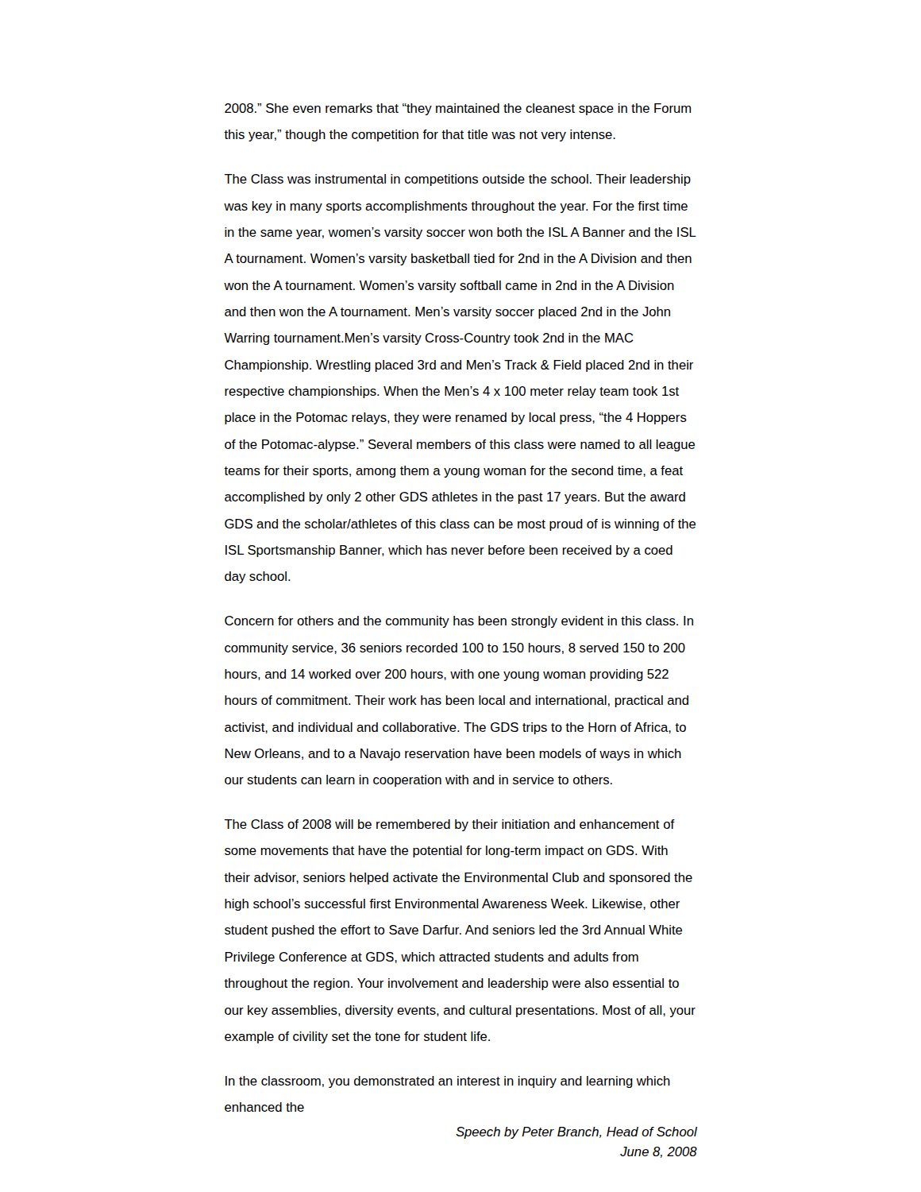2008.” She even remarks that “they maintained the cleanest space in the Forum this year,” though the competition for that title was not very intense.
The Class was instrumental in competitions outside the school. Their leadership was key in many sports accomplishments throughout the year. For the first time in the same year, women’s varsity soccer won both the ISL A Banner and the ISL A tournament. Women’s varsity basketball tied for 2nd in the A Division and then won the A tournament. Women’s varsity softball came in 2nd in the A Division and then won the A tournament. Men’s varsity soccer placed 2nd in the John Warring tournament.Men’s varsity Cross-Country took 2nd in the MAC Championship. Wrestling placed 3rd and Men’s Track & Field placed 2nd in their respective championships. When the Men’s 4 x 100 meter relay team took 1st place in the Potomac relays, they were renamed by local press, “the 4 Hoppers of the Potomac-alypse.” Several members of this class were named to all league teams for their sports, among them a young woman for the second time, a feat accomplished by only 2 other GDS athletes in the past 17 years. But the award GDS and the scholar/athletes of this class can be most proud of is winning of the ISL Sportsmanship Banner, which has never before been received by a coed day school.
Concern for others and the community has been strongly evident in this class. In community service, 36 seniors recorded 100 to 150 hours, 8 served 150 to 200 hours, and 14 worked over 200 hours, with one young woman providing 522 hours of commitment. Their work has been local and international, practical and activist, and individual and collaborative. The GDS trips to the Horn of Africa, to New Orleans, and to a Navajo reservation have been models of ways in which our students can learn in cooperation with and in service to others.
The Class of 2008 will be remembered by their initiation and enhancement of some movements that have the potential for long-term impact on GDS. With their advisor, seniors helped activate the Environmental Club and sponsored the high school’s successful first Environmental Awareness Week. Likewise, other student pushed the effort to Save Darfur. And seniors led the 3rd Annual White Privilege Conference at GDS, which attracted students and adults from throughout the region. Your involvement and leadership were also essential to our key assemblies, diversity events, and cultural presentations. Most of all, your example of civility set the tone for student life.
In the classroom, you demonstrated an interest in inquiry and learning which enhanced the
Speech by Peter Branch, Head of School
June 8, 2008